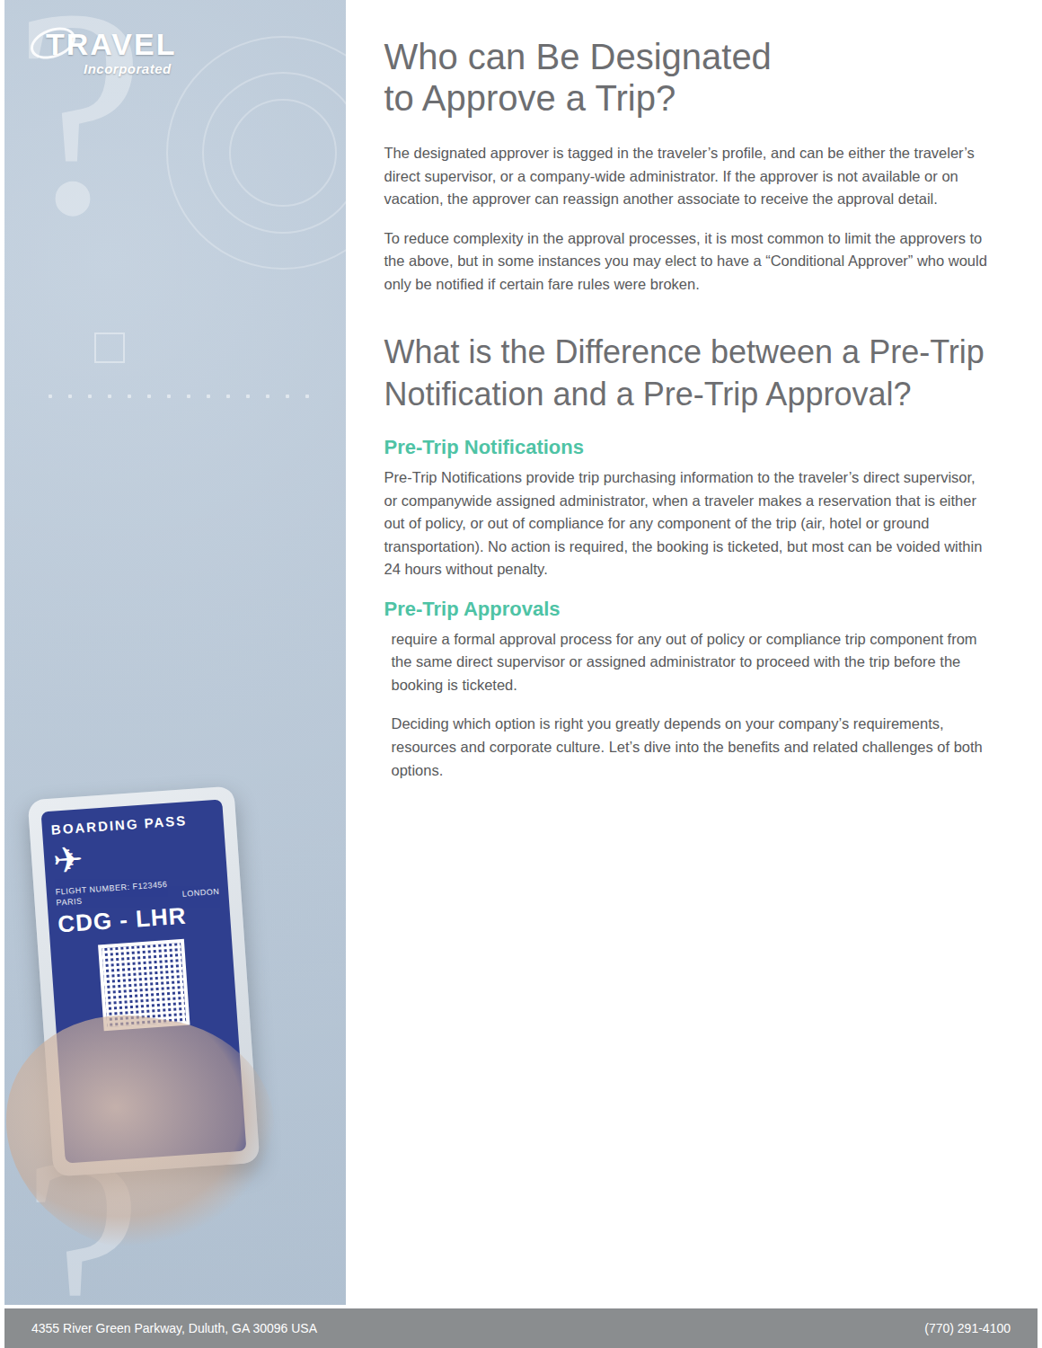? ?
TRAVEL Incorporated
BOARDING PASS
✈
FLIGHT NUMBER: F123456
PARIS LONDON
CDG - LHR
Who can Be Designated
to Approve a Trip?
The designated approver is tagged in the traveler’s profile, and can be either the traveler’s direct supervisor, or a company-wide administrator. If the approver is not available or on vacation, the approver can reassign another associate to receive the approval detail.
To reduce complexity in the approval processes, it is most common to limit the approvers to the above, but in some instances you may elect to have a “Conditional Approver” who would only be notified if certain fare rules were broken.
What is the Difference between a Pre-Trip Notification and a Pre-Trip Approval?
Pre-Trip Notifications
Pre-Trip Notifications provide trip purchasing information to the traveler’s direct supervisor, or companywide assigned administrator, when a traveler makes a reservation that is either out of policy, or out of compliance for any component of the trip (air, hotel or ground transportation). No action is required, the booking is ticketed, but most can be voided within 24 hours without penalty.
Pre-Trip Approvals
require a formal approval process for any out of policy or compliance trip component from the same direct supervisor or assigned administrator to proceed with the trip before the booking is ticketed.
Deciding which option is right you greatly depends on your company’s requirements, resources and corporate culture. Let’s dive into the benefits and related challenges of both options.
4355 River Green Parkway, Duluth, GA 30096 USA (770) 291-4100